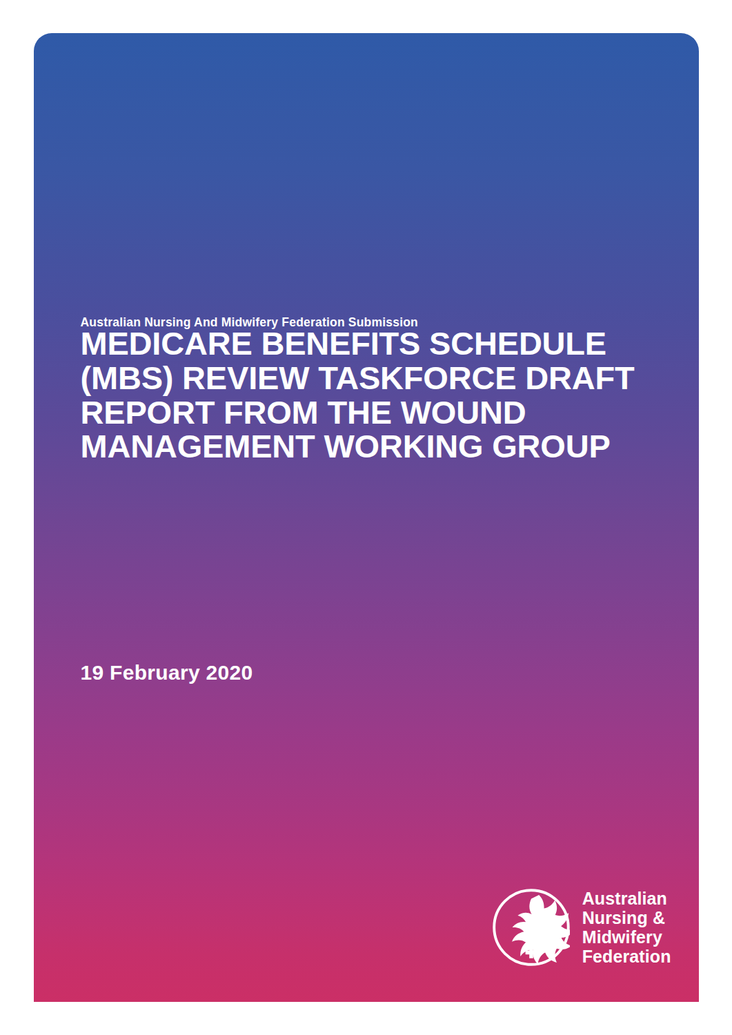Australian Nursing And Midwifery Federation Submission
Medicare Benefits Schedule (MBS) Review Taskforce Draft Report from the Wound Management Working Group
19 February 2020
Australian
Nursing &
Midwifery
Federation